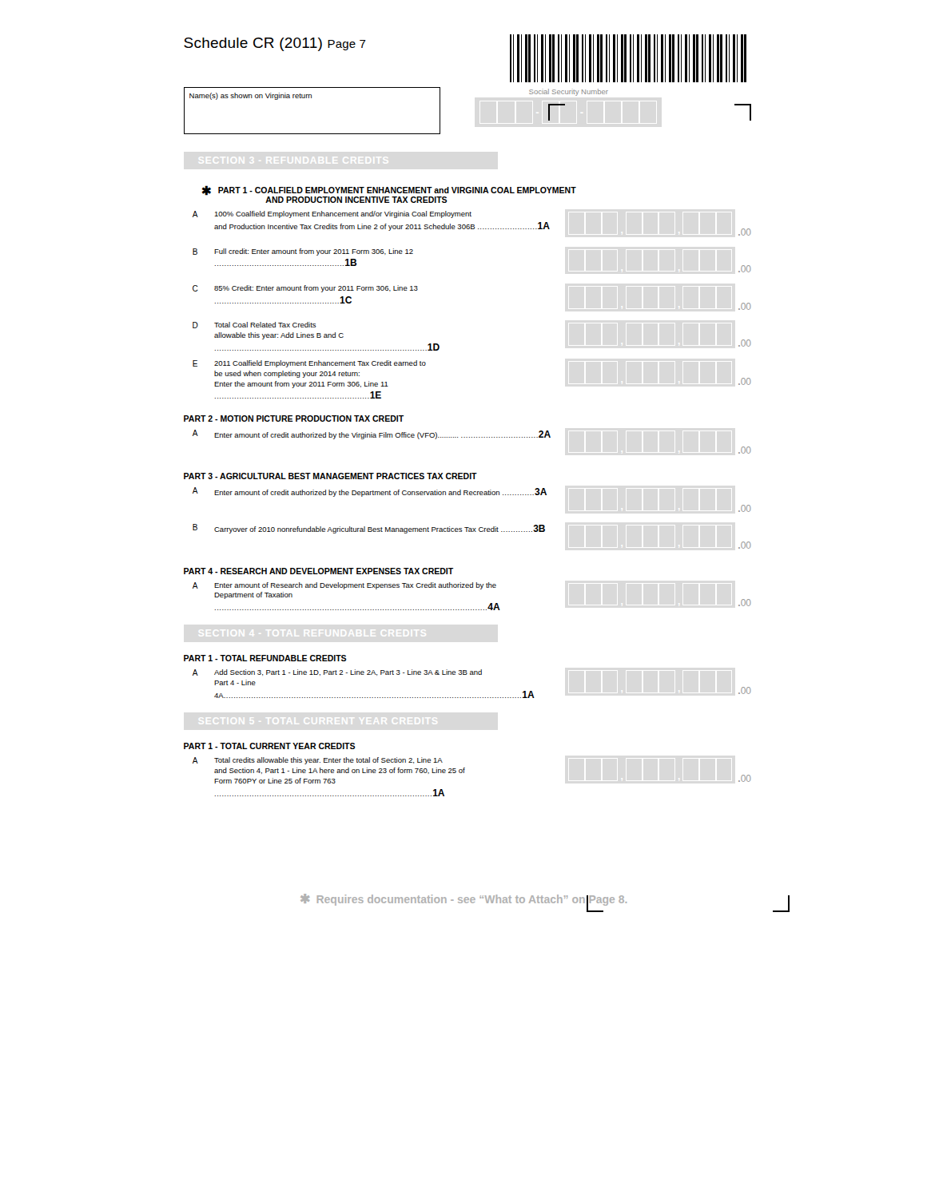Schedule CR (2011) Page 7
Name(s) as shown on Virginia return
Social Security Number
-
-
SECTION 3 - REFUNDABLE CREDITS
✱ PART 1 - COALFIELD EMPLOYMENT ENHANCEMENT and VIRGINIA COAL EMPLOYMENT AND PRODUCTION INCENTIVE TAX CREDITS
A
100% Coalfield Employment Enhancement and/or Virginia Coal Employment
and Production Incentive Tax Credits from Line 2 of your 2011 Schedule 306B ........................ 1A
,
,
. 00
B
Full credit: Enter amount from your 2011 Form 306, Line 12 .................................................... 1B
,
,
. 00
C
85% Credit: Enter amount from your 2011 Form 306, Line 13 .................................................. 1C
,
,
. 00
D
Total Coal Related Tax Credits
allowable this year: Add Lines B and C ..................................................................................... 1D
,
,
. 00
E
2011 Coalfield Employment Enhancement Tax Credit earned to
be used when completing your 2014 return:
Enter the amount from your 2011 Form 306, Line 11 .............................................................. 1E
,
,
. 00
PART 2 - MOTION PICTURE PRODUCTION TAX CREDIT
A
Enter amount of credit authorized by the Virginia Film Office (VFO).......... ............................... 2A
,
,
. 00
PART 3 - AGRICULTURAL BEST MANAGEMENT PRACTICES TAX CREDIT
A
Enter amount of credit authorized by the Department of Conservation and Recreation ............. 3A
,
,
. 00
B
Carryover of 2010 nonrefundable Agricultural Best Management Practices Tax Credit ............. 3B
,
,
. 00
PART 4 - RESEARCH AND DEVELOPMENT EXPENSES TAX CREDIT
A
Enter amount of Research and Development Expenses Tax Credit authorized by the
Department of Taxation ............................................................................................................. 4A
,
,
. 00
SECTION 4 - TOTAL REFUNDABLE CREDITS
PART 1 - TOTAL REFUNDABLE CREDITS
A
Add Section 3, Part 1 - Line 1D, Part 2 - Line 2A, Part 3 - Line 3A & Line 3B and
Part 4 - Line 4A....................................................................................................................... 1A
,
,
. 00
SECTION 5 - TOTAL CURRENT YEAR CREDITS
PART 1 - TOTAL CURRENT YEAR CREDITS
A
Total credits allowable this year. Enter the total of Section 2, Line 1A
and Section 4, Part 1 - Line 1A here and on Line 23 of form 760, Line 25 of
Form 760PY or Line 25 of Form 763 ....................................................................................... 1A
,
,
. 00
✱ Requires documentation - see “What to Attach” on Page 8.